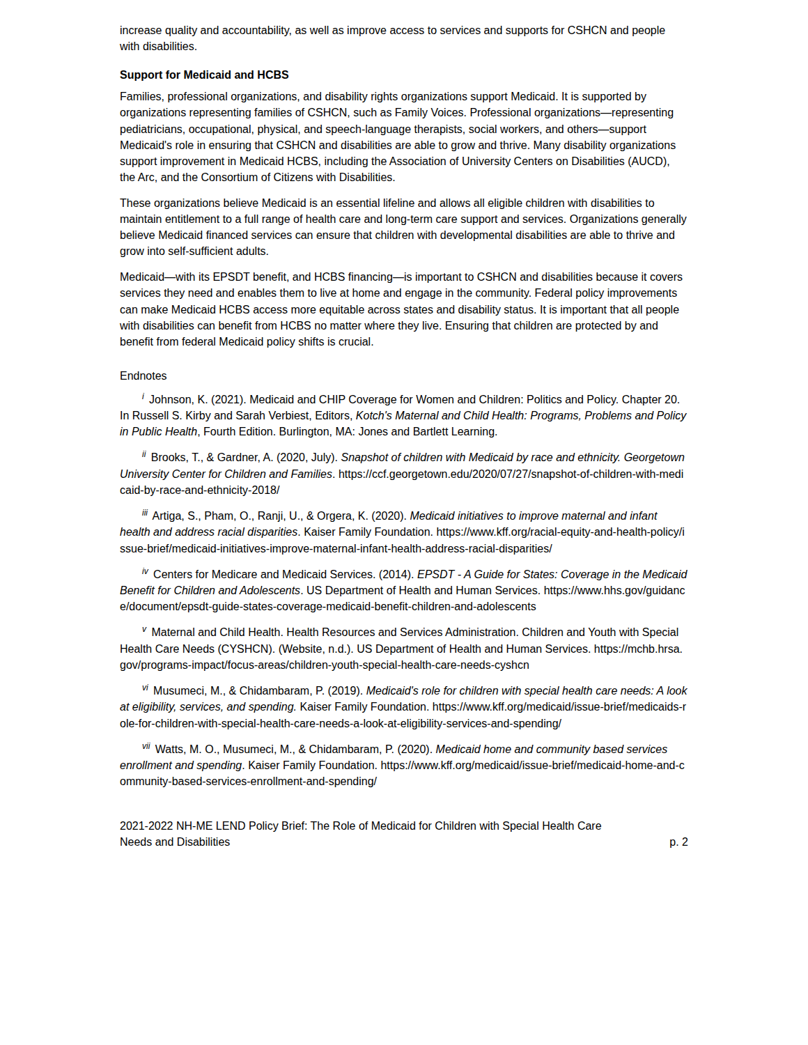increase quality and accountability, as well as improve access to services and supports for CSHCN and people with disabilities.
Support for Medicaid and HCBS
Families, professional organizations, and disability rights organizations support Medicaid. It is supported by organizations representing families of CSHCN, such as Family Voices. Professional organizations—representing pediatricians, occupational, physical, and speech-language therapists, social workers, and others—support Medicaid's role in ensuring that CSHCN and disabilities are able to grow and thrive. Many disability organizations support improvement in Medicaid HCBS, including the Association of University Centers on Disabilities (AUCD), the Arc, and the Consortium of Citizens with Disabilities.
These organizations believe Medicaid is an essential lifeline and allows all eligible children with disabilities to maintain entitlement to a full range of health care and long-term care support and services. Organizations generally believe Medicaid financed services can ensure that children with developmental disabilities are able to thrive and grow into self-sufficient adults.
Medicaid—with its EPSDT benefit, and HCBS financing—is important to CSHCN and disabilities because it covers services they need and enables them to live at home and engage in the community. Federal policy improvements can make Medicaid HCBS access more equitable across states and disability status. It is important that all people with disabilities can benefit from HCBS no matter where they live. Ensuring that children are protected by and benefit from federal Medicaid policy shifts is crucial.
Endnotes
i Johnson, K. (2021). Medicaid and CHIP Coverage for Women and Children: Politics and Policy. Chapter 20. In Russell S. Kirby and Sarah Verbiest, Editors, Kotch's Maternal and Child Health: Programs, Problems and Policy in Public Health, Fourth Edition. Burlington, MA: Jones and Bartlett Learning.
ii Brooks, T., & Gardner, A. (2020, July). Snapshot of children with Medicaid by race and ethnicity. Georgetown University Center for Children and Families. https://ccf.georgetown.edu/2020/07/27/snapshot-of-children-with-medicaid-by-race-and-ethnicity-2018/
iii Artiga, S., Pham, O., Ranji, U., & Orgera, K. (2020). Medicaid initiatives to improve maternal and infant health and address racial disparities. Kaiser Family Foundation. https://www.kff.org/racial-equity-and-health-policy/issue-brief/medicaid-initiatives-improve-maternal-infant-health-address-racial-disparities/
iv Centers for Medicare and Medicaid Services. (2014). EPSDT - A Guide for States: Coverage in the Medicaid Benefit for Children and Adolescents. US Department of Health and Human Services. https://www.hhs.gov/guidance/document/epsdt-guide-states-coverage-medicaid-benefit-children-and-adolescents
v Maternal and Child Health. Health Resources and Services Administration. Children and Youth with Special Health Care Needs (CYSHCN). (Website, n.d.). US Department of Health and Human Services. https://mchb.hrsa.gov/programs-impact/focus-areas/children-youth-special-health-care-needs-cyshcn
vi Musumeci, M., & Chidambaram, P. (2019). Medicaid's role for children with special health care needs: A look at eligibility, services, and spending. Kaiser Family Foundation. https://www.kff.org/medicaid/issue-brief/medicaids-role-for-children-with-special-health-care-needs-a-look-at-eligibility-services-and-spending/
vii Watts, M. O., Musumeci, M., & Chidambaram, P. (2020). Medicaid home and community based services enrollment and spending. Kaiser Family Foundation. https://www.kff.org/medicaid/issue-brief/medicaid-home-and-community-based-services-enrollment-and-spending/
2021-2022 NH-ME LEND Policy Brief: The Role of Medicaid for Children with Special Health Care Needs and Disabilities
p. 2